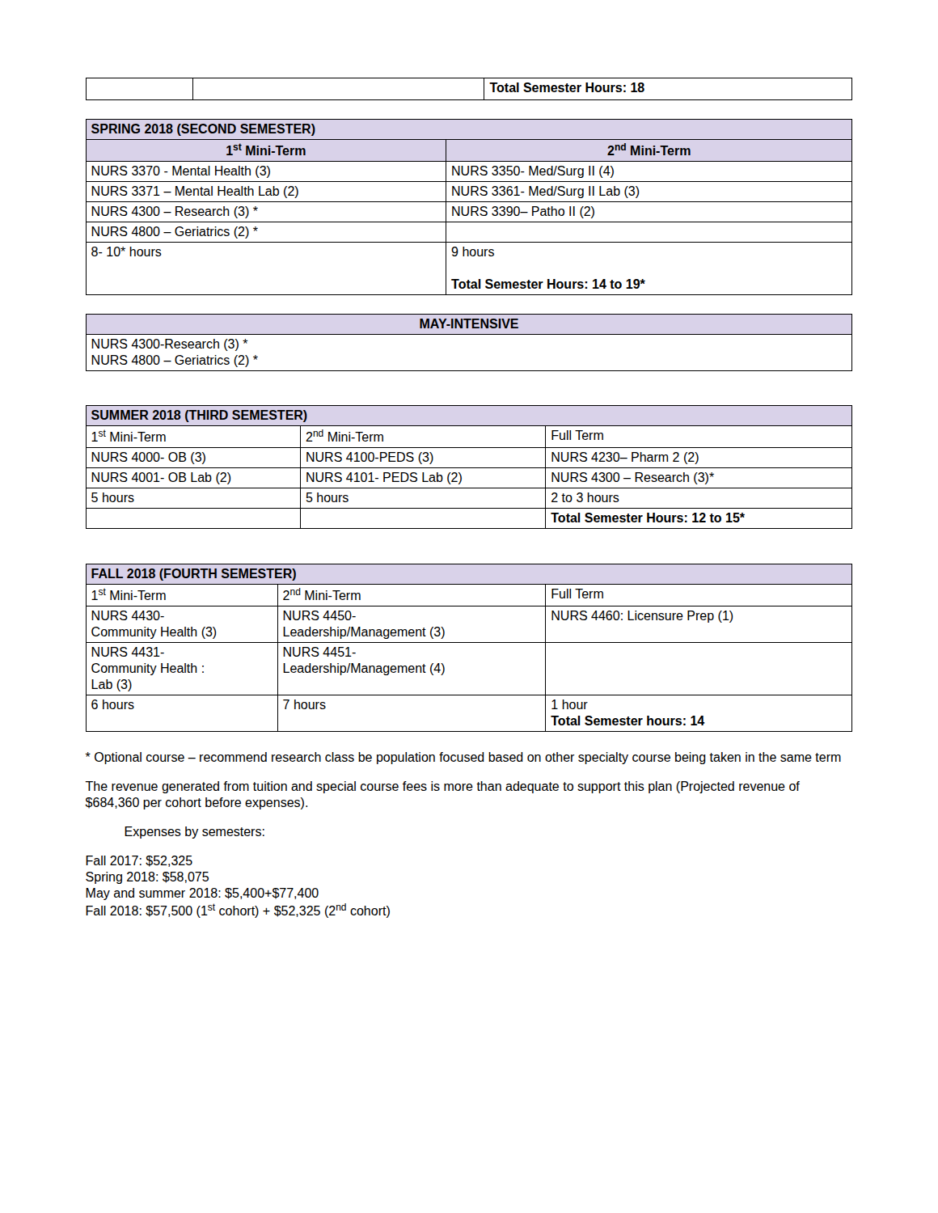| | | Total Semester Hours: 18 |
| SPRING 2018 (SECOND SEMESTER) |
| 1 st Mini-Term | 2 nd Mini-Term |
| NURS 3370 - Mental Health (3) | NURS 3350- Med/Surg II (4) |
| NURS 3371 – Mental Health Lab (2) | NURS 3361- Med/Surg II Lab (3) |
| NURS 4300 – Research (3) * | NURS 3390– Patho II (2) |
| NURS 4800 – Geriatrics (2) * | |
| 8- 10* hours | 9 hours Total Semester Hours: 14 to 19* |
| MAY-INTENSIVE |
| NURS 4300-Research (3) * NURS 4800 – Geriatrics (2) * |
| SUMMER 2018 (THIRD SEMESTER) |
| 1 st Mini-Term | 2 nd Mini-Term | Full Term |
| NURS 4000- OB (3) | NURS 4100-PEDS (3) | NURS 4230– Pharm 2 (2) |
| NURS 4001- OB Lab (2) | NURS 4101- PEDS Lab (2) | NURS 4300 – Research (3)* |
| 5 hours | 5 hours | 2 to 3 hours |
| | | Total Semester Hours: 12 to 15* |
| FALL 2018 (FOURTH SEMESTER) |
| 1 st Mini-Term | 2 nd Mini-Term | Full Term |
| NURS 4430- Community Health (3) | NURS 4450- Leadership/Management (3) | NURS 4460: Licensure Prep (1) |
| NURS 4431- Community Health : Lab (3) | NURS 4451- Leadership/Management (4) | |
| 6 hours | 7 hours | 1 hour Total Semester hours: 14 |
* Optional course – recommend research class be population focused based on other specialty course being taken in the same term
The revenue generated from tuition and special course fees is more than adequate to support this plan (Projected revenue of $684,360 per cohort before expenses).
Expenses by semesters:
Fall 2017: $52,325
Spring 2018: $58,075
May and summer 2018: $5,400+$77,400
Fall 2018: $57,500 (1st cohort) + $52,325 (2nd cohort)